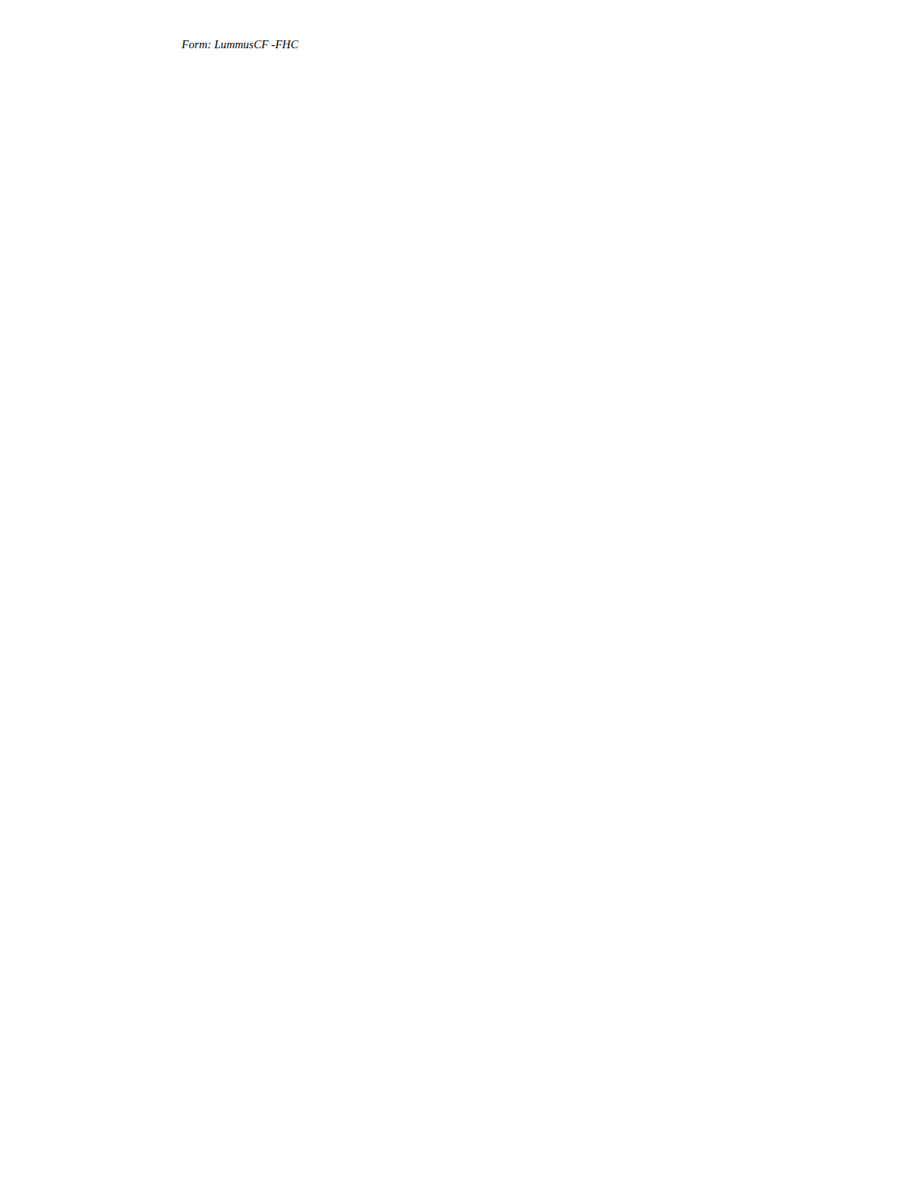Form: LummusCF -FHC